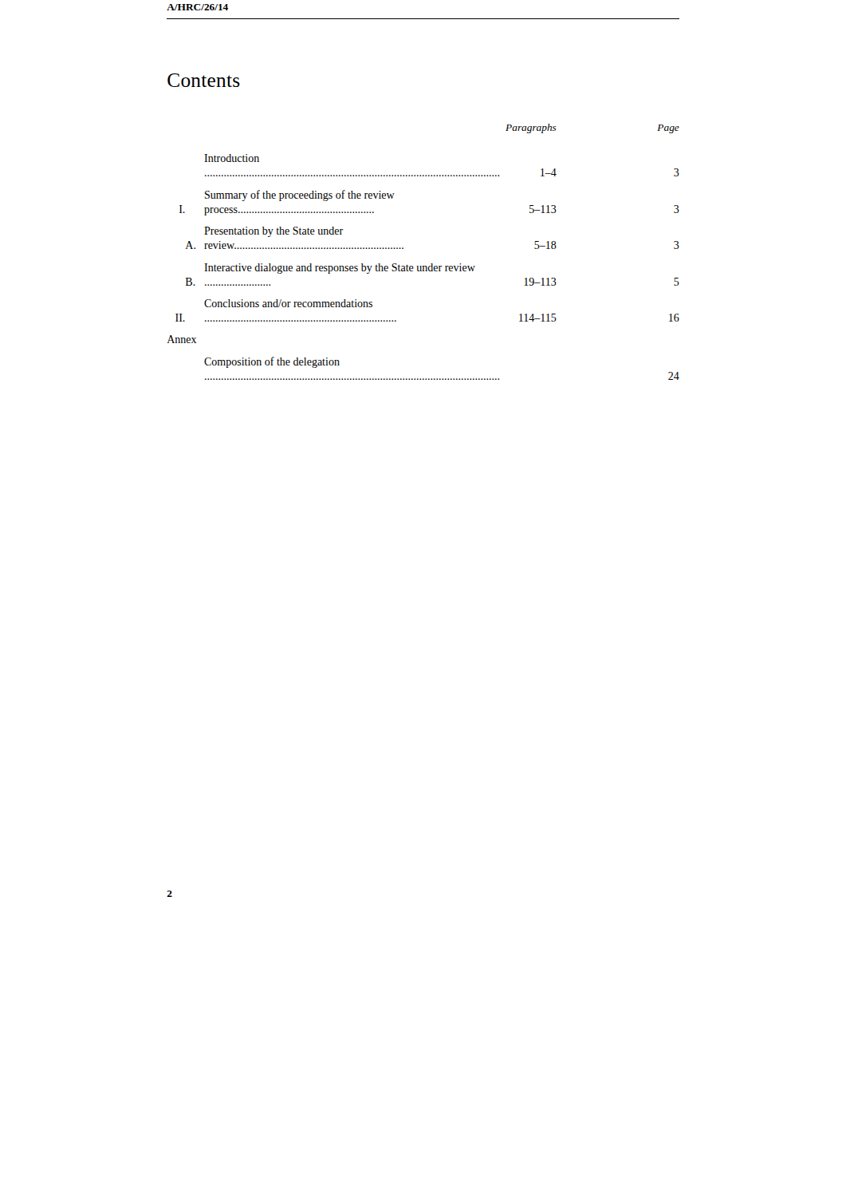A/HRC/26/14
Contents
| | Paragraphs | Page |
| --- | --- | --- |
| | | Introduction .......................................................................................................... | 1–4 | 3 |
| I. | | Summary of the proceedings of the review process ................................................. | 5–113 | 3 |
| | A. | Presentation by the State under review ............................................................. | 5–18 | 3 |
| | B. | Interactive dialogue and responses by the State under review ........................ | 19–113 | 5 |
| II. | | Conclusions and/or recommendations ..................................................................... | 114–115 | 16 |
| Annex | | | |
| | | Composition of the delegation .......................................................................................................... | | 24 |
2